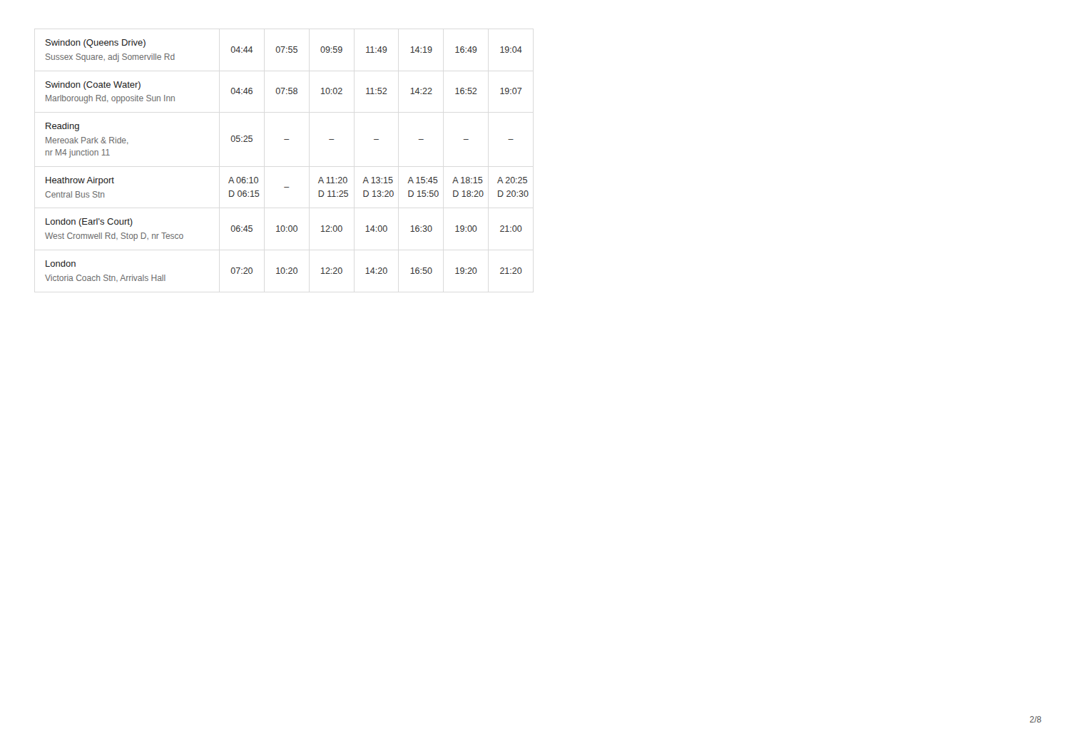| Swindon (Queens Drive) Sussex Square, adj Somerville Rd | 04:44 | 07:55 | 09:59 | 11:49 | 14:19 | 16:49 | 19:04 |
| Swindon (Coate Water) Marlborough Rd, opposite Sun Inn | 04:46 | 07:58 | 10:02 | 11:52 | 14:22 | 16:52 | 19:07 |
| Reading Mereoak Park & Ride, nr M4 junction 11 | 05:25 | – | – | – | – | – | – |
| Heathrow Airport Central Bus Stn | A 06:10 D 06:15 | – | A 11:20 D 11:25 | A 13:15 D 13:20 | A 15:45 D 15:50 | A 18:15 D 18:20 | A 20:25 D 20:30 |
| London (Earl's Court) West Cromwell Rd, Stop D, nr Tesco | 06:45 | 10:00 | 12:00 | 14:00 | 16:30 | 19:00 | 21:00 |
| London Victoria Coach Stn, Arrivals Hall | 07:20 | 10:20 | 12:20 | 14:20 | 16:50 | 19:20 | 21:20 |
2/8